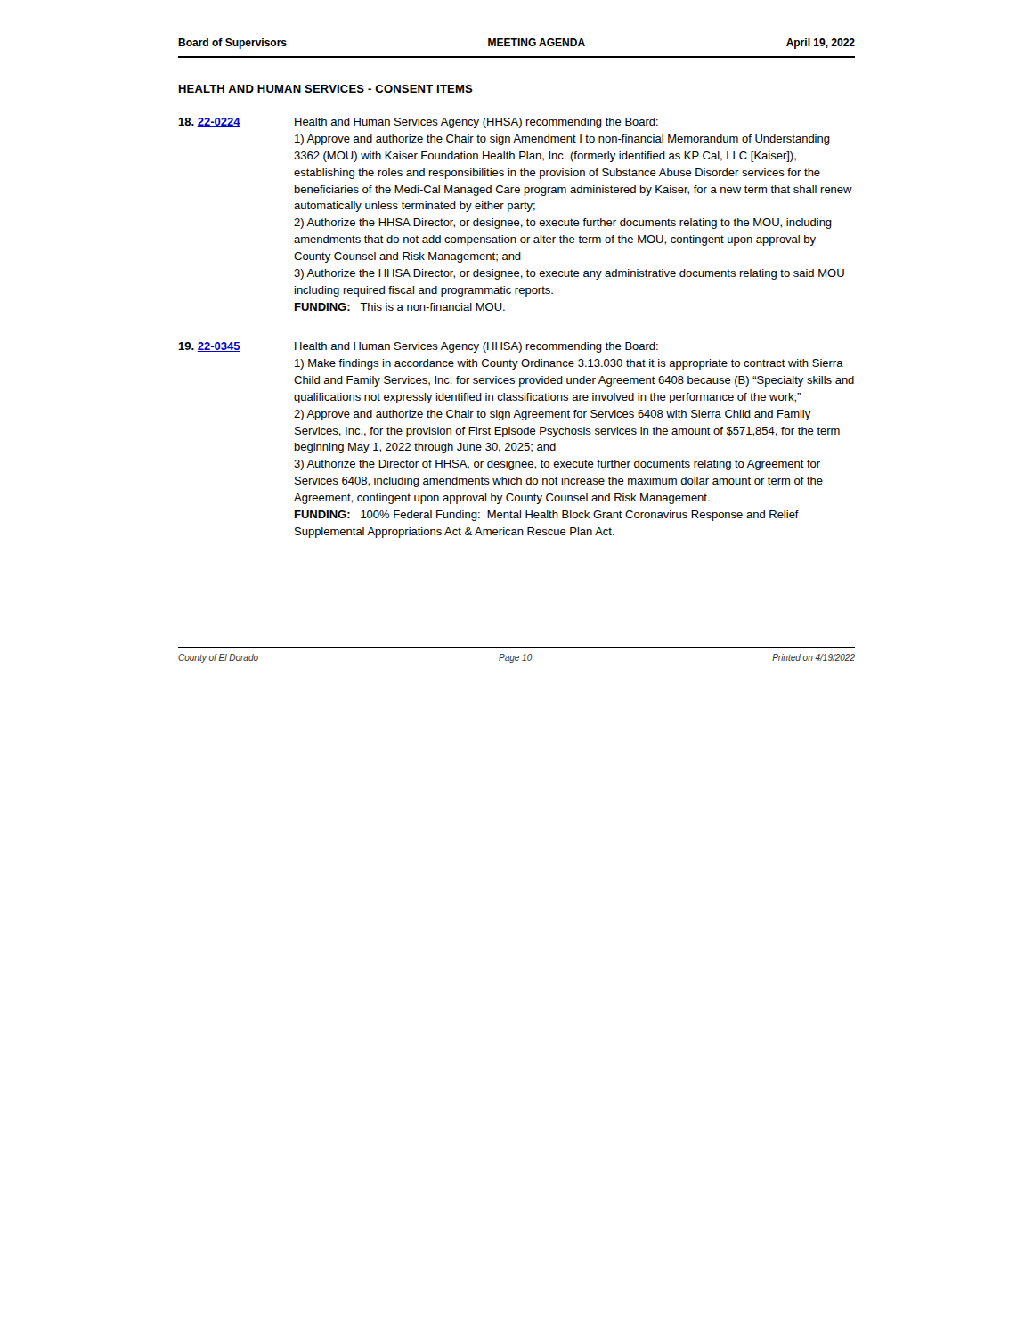Board of Supervisors
MEETING AGENDA
April 19, 2022
HEALTH AND HUMAN SERVICES - CONSENT ITEMS
18. 22-0224
Health and Human Services Agency (HHSA) recommending the Board:
1) Approve and authorize the Chair to sign Amendment I to non-financial Memorandum of Understanding 3362 (MOU) with Kaiser Foundation Health Plan, Inc. (formerly identified as KP Cal, LLC [Kaiser]), establishing the roles and responsibilities in the provision of Substance Abuse Disorder services for the beneficiaries of the Medi-Cal Managed Care program administered by Kaiser, for a new term that shall renew automatically unless terminated by either party;
2) Authorize the HHSA Director, or designee, to execute further documents relating to the MOU, including amendments that do not add compensation or alter the term of the MOU, contingent upon approval by County Counsel and Risk Management; and
3) Authorize the HHSA Director, or designee, to execute any administrative documents relating to said MOU including required fiscal and programmatic reports.
FUNDING: This is a non-financial MOU.
19. 22-0345
Health and Human Services Agency (HHSA) recommending the Board:
1) Make findings in accordance with County Ordinance 3.13.030 that it is appropriate to contract with Sierra Child and Family Services, Inc. for services provided under Agreement 6408 because (B) “Specialty skills and qualifications not expressly identified in classifications are involved in the performance of the work;”
2) Approve and authorize the Chair to sign Agreement for Services 6408 with Sierra Child and Family Services, Inc., for the provision of First Episode Psychosis services in the amount of $571,854, for the term beginning May 1, 2022 through June 30, 2025; and
3) Authorize the Director of HHSA, or designee, to execute further documents relating to Agreement for Services 6408, including amendments which do not increase the maximum dollar amount or term of the Agreement, contingent upon approval by County Counsel and Risk Management.
FUNDING: 100% Federal Funding: Mental Health Block Grant Coronavirus Response and Relief Supplemental Appropriations Act & American Rescue Plan Act.
County of El Dorado
Page 10
Printed on 4/19/2022